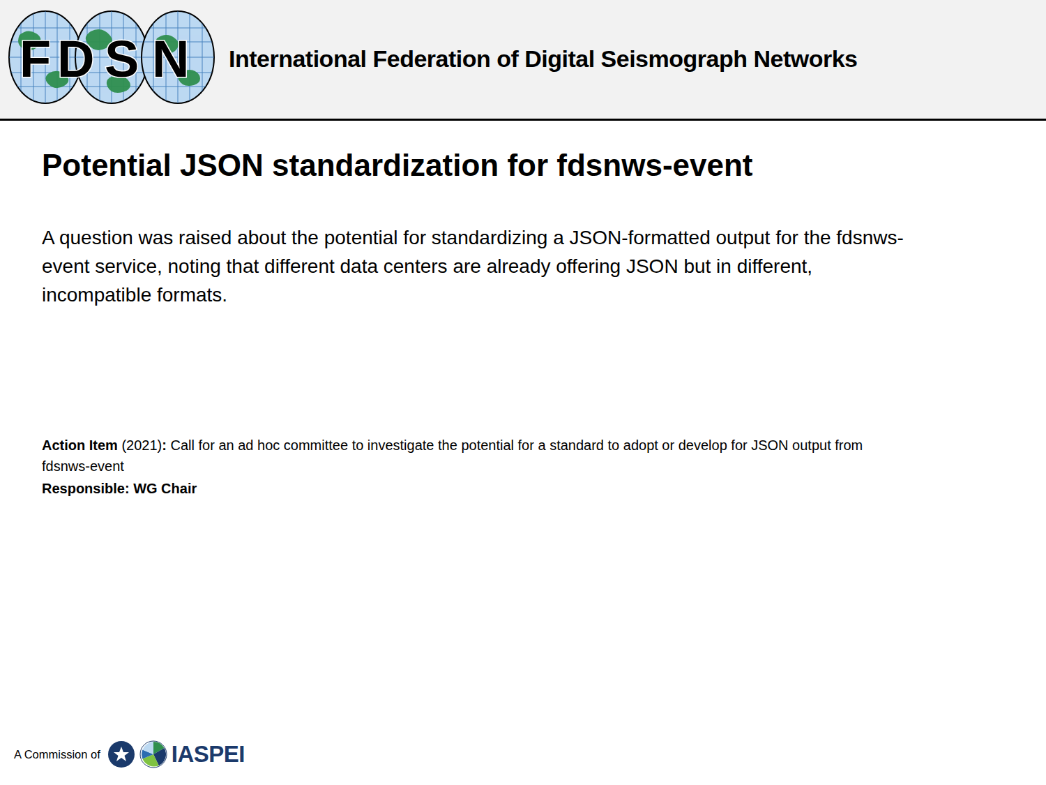F D S N
International Federation of Digital Seismograph Networks
Potential JSON standardization for fdsnws-event
A question was raised about the potential for standardizing a JSON-formatted output for the fdsnws-event service, noting that different data centers are already offering JSON but in different, incompatible formats.
Action Item (2021): Call for an ad hoc committee to investigate the potential for a standard to adopt or develop for JSON output from fdsnws-event Responsible: WG Chair
A Commission of IASPEI